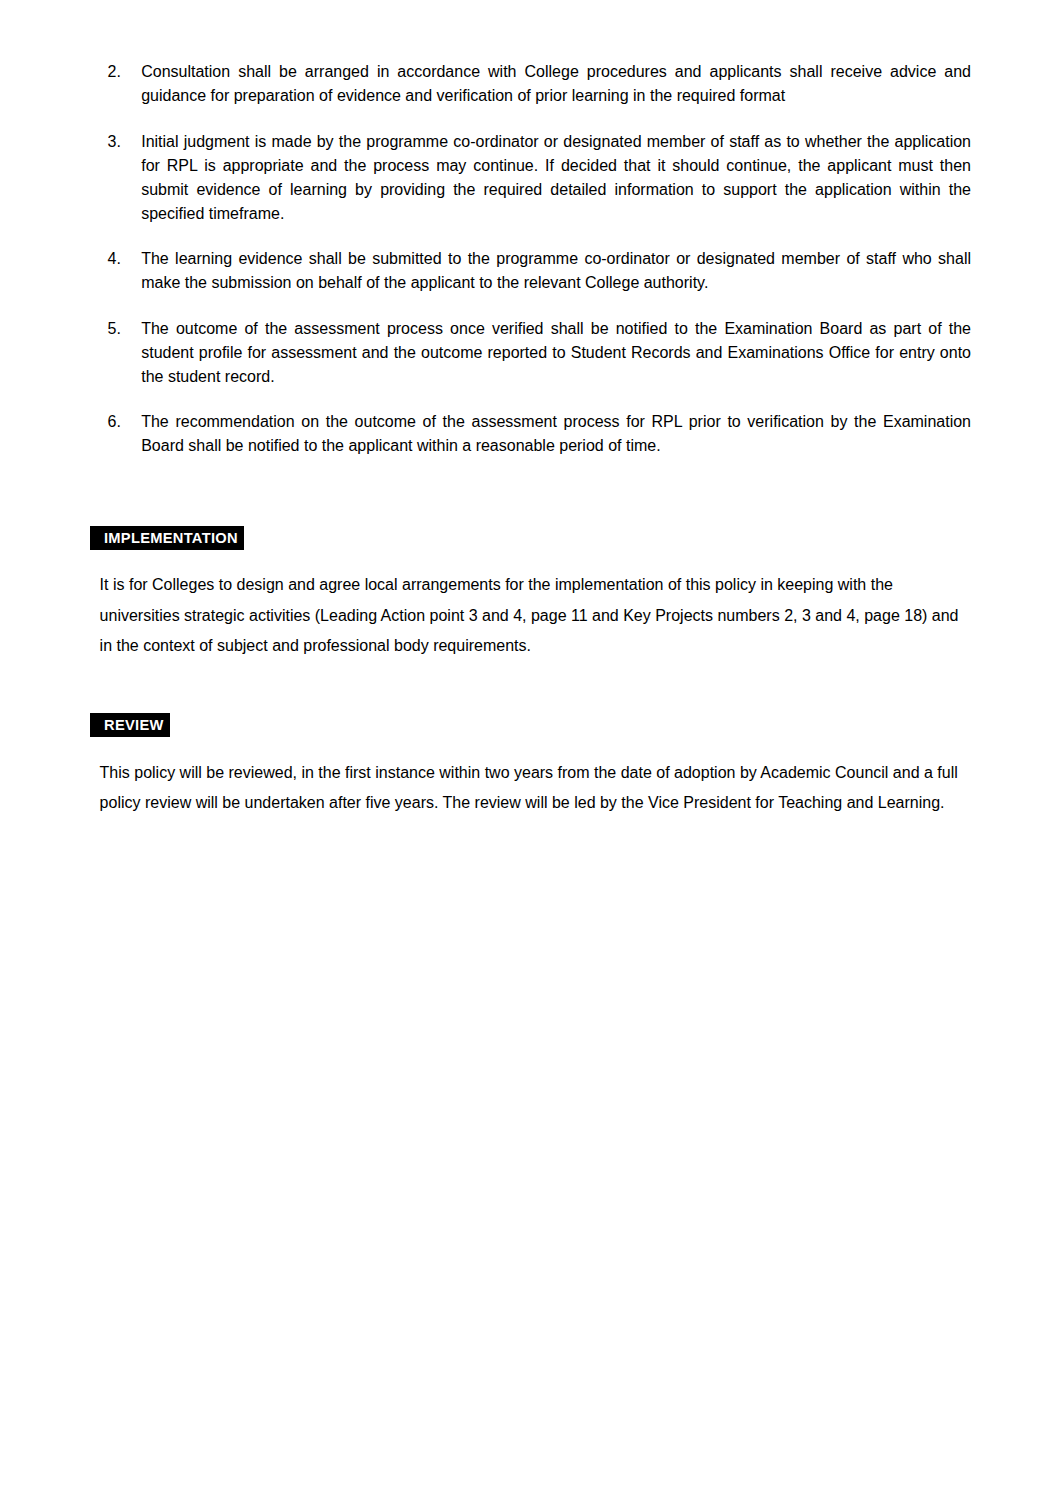Consultation shall be arranged in accordance with College procedures and applicants shall receive advice and guidance for preparation of evidence and verification of prior learning in the required format
Initial judgment is made by the programme co-ordinator or designated member of staff as to whether the application for RPL is appropriate and the process may continue. If decided that it should continue, the applicant must then submit evidence of learning by providing the required detailed information to support the application within the specified timeframe.
The learning evidence shall be submitted to the programme co-ordinator or designated member of staff who shall make the submission on behalf of the applicant to the relevant College authority.
The outcome of the assessment process once verified shall be notified to the Examination Board as part of the student profile for assessment and the outcome reported to Student Records and Examinations Office for entry onto the student record.
The recommendation on the outcome of the assessment process for RPL prior to verification by the Examination Board shall be notified to the applicant within a reasonable period of time.
Implementation
It is for Colleges to design and agree local arrangements for the implementation of this policy in keeping with the universities strategic activities (Leading Action point 3 and 4, page 11 and Key Projects numbers 2, 3 and 4, page 18) and in the context of subject and professional body requirements.
Review
This policy will be reviewed, in the first instance within two years from the date of adoption by Academic Council and a full policy review will be undertaken after five years. The review will be led by the Vice President for Teaching and Learning.